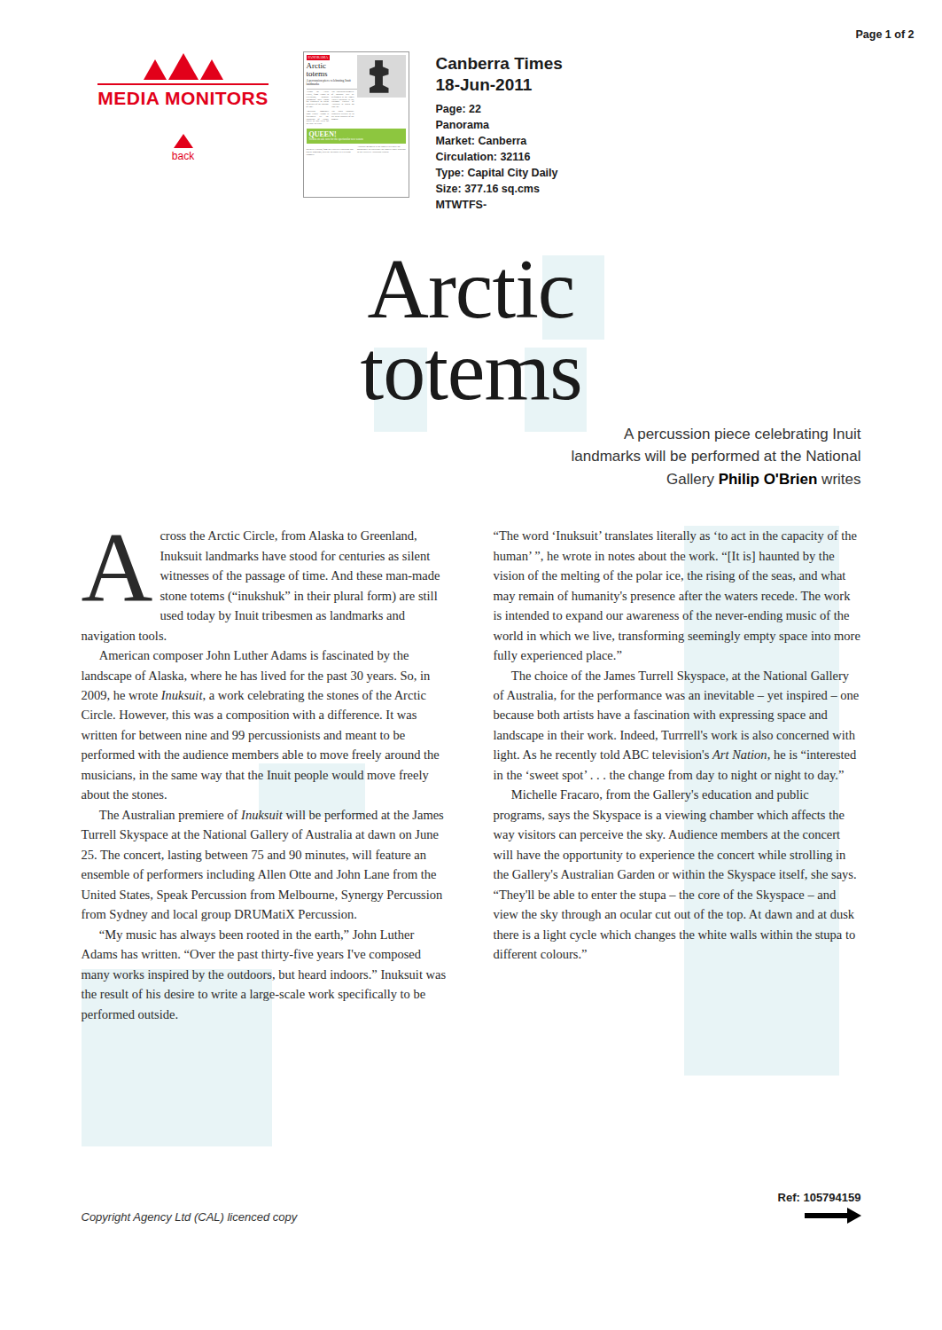Page 1 of 2
MEDIA MONITORS
back
PANORAMA
Arctic
totems
A percussion piece celebrating Inuit landmarks
Across the Arctic Circle, from Alaska to Greenland, Inuksuit landmarks have stood for centuries as silent witnesses of the passage of time.
American composer John Luther Adams is fascinated by the landscape of Alaska, where he has lived for the past 30 years.
The Australian premiere of Inuksuit will be performed at the James Turrell Skyspace at the National Gallery of Australia at dawn on June 25.
The word 'Inuksuit' translates literally as 'to act in the capacity of the human'.
QUEEN! Tickets on sale now for the spectacular new season
Michelle Fracaro, from the Gallery's education and public programs, says the Skyspace is a viewing chamber.
Audience members at the concert will have the opportunity to experience the concert while strolling in the Gallery's Australian Garden.
Canberra Times
18-Jun-2011
Page: 22
Panorama
Market: Canberra
Circulation: 32116
Type: Capital City Daily
Size: 377.16 sq.cms
MTWTFS-
Arctic
totems
A percussion piece celebrating Inuit
landmarks will be performed at the National
Gallery Philip O'Brien writes
Across the Arctic Circle, from Alaska to Greenland, Inuksuit landmarks have stood for centuries as silent witnesses of the passage of time. And these man-made stone totems (“inukshuk” in their plural form) are still used today by Inuit tribesmen as landmarks and navigation tools.
American composer John Luther Adams is fascinated by the landscape of Alaska, where he has lived for the past 30 years. So, in 2009, he wrote Inuksuit, a work celebrating the stones of the Arctic Circle. However, this was a composition with a difference. It was written for between nine and 99 percussionists and meant to be performed with the audience members able to move freely around the musicians, in the same way that the Inuit people would move freely about the stones.
The Australian premiere of Inuksuit will be performed at the James Turrell Skyspace at the National Gallery of Australia at dawn on June 25. The concert, lasting between 75 and 90 minutes, will feature an ensemble of performers including Allen Otte and John Lane from the United States, Speak Percussion from Melbourne, Synergy Percussion from Sydney and local group DRUMatiX Percussion.
“My music has always been rooted in the earth,” John Luther Adams has written. “Over the past thirty-five years I've composed many works inspired by the outdoors, but heard indoors.” Inuksuit was the result of his desire to write a large-scale work specifically to be performed outside.
“The word ‘Inuksuit’ translates literally as ‘to act in the capacity of the human’ ”, he wrote in notes about the work. “[It is] haunted by the vision of the melting of the polar ice, the rising of the seas, and what may remain of humanity's presence after the waters recede. The work is intended to expand our awareness of the never-ending music of the world in which we live, transforming seemingly empty space into more fully experienced place.”
The choice of the James Turrell Skyspace, at the National Gallery of Australia, for the performance was an inevitable – yet inspired – one because both artists have a fascination with expressing space and landscape in their work. Indeed, Turrrell's work is also concerned with light. As he recently told ABC television's Art Nation, he is “interested in the ‘sweet spot’ . . . the change from day to night or night to day.”
Michelle Fracaro, from the Gallery's education and public programs, says the Skyspace is a viewing chamber which affects the way visitors can perceive the sky. Audience members at the concert will have the opportunity to experience the concert while strolling in the Gallery's Australian Garden or within the Skyspace itself, she says. “They'll be able to enter the stupa – the core of the Skyspace – and view the sky through an ocular cut out of the top. At dawn and at dusk there is a light cycle which changes the white walls within the stupa to different colours.”
Copyright Agency Ltd (CAL) licenced copy
Ref: 105794159